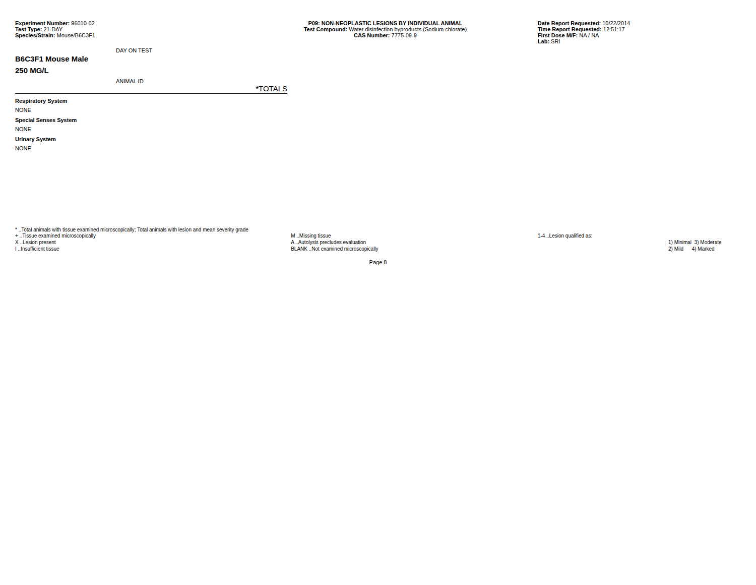| Experiment Number: 96010-02 Test Type: 21-DAY Species/Strain: Mouse/B6C3F1 | P09: NON-NEOPLASTIC LESIONS BY INDIVIDUAL ANIMAL Test Compound: Water disinfection byproducts (Sodium chlorate) CAS Number: 7775-09-9 | Date Report Requested: 10/22/2014 Time Report Requested: 12:51:17 First Dose M/F: NA / NA Lab: SRI |
DAY ON TEST
B6C3F1 Mouse Male
250 MG/L
ANIMAL ID
*TOTALS
Respiratory System
NONE
Special Senses System
NONE
Urinary System
NONE
* ..Total animals with tissue examined microscopically; Total animals with lesion and mean severity grade
| + ..Tissue examined microscopically | M ..Missing tissue | 1-4 ..Lesion qualified as: | |
| X ..Lesion present | A ..Autolysis precludes evaluation | | 1) Minimal 3) Moderate |
| I ..Insufficient tissue | BLANK ..Not examined microscopically | | 2) Mild 4) Marked |
Page 8